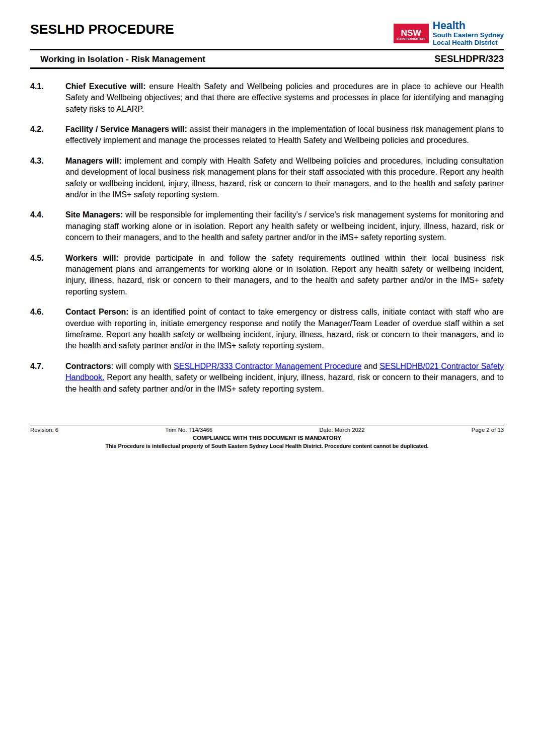SESLHD PROCEDURE
NSW GOVERNMENT
Health
South Eastern Sydney
Local Health District
Working in Isolation - Risk Management
SESLHDPR/323
4.1. Chief Executive will: ensure Health Safety and Wellbeing policies and procedures are in place to achieve our Health Safety and Wellbeing objectives; and that there are effective systems and processes in place for identifying and managing safety risks to ALARP.
4.2. Facility / Service Managers will: assist their managers in the implementation of local business risk management plans to effectively implement and manage the processes related to Health Safety and Wellbeing policies and procedures.
4.3. Managers will: implement and comply with Health Safety and Wellbeing policies and procedures, including consultation and development of local business risk management plans for their staff associated with this procedure. Report any health safety or wellbeing incident, injury, illness, hazard, risk or concern to their managers, and to the health and safety partner and/or in the IMS+ safety reporting system.
4.4. Site Managers: will be responsible for implementing their facility's / service's risk management systems for monitoring and managing staff working alone or in isolation. Report any health safety or wellbeing incident, injury, illness, hazard, risk or concern to their managers, and to the health and safety partner and/or in the iMS+ safety reporting system.
4.5. Workers will: provide participate in and follow the safety requirements outlined within their local business risk management plans and arrangements for working alone or in isolation. Report any health safety or wellbeing incident, injury, illness, hazard, risk or concern to their managers, and to the health and safety partner and/or in the IMS+ safety reporting system.
4.6. Contact Person: is an identified point of contact to take emergency or distress calls, initiate contact with staff who are overdue with reporting in, initiate emergency response and notify the Manager/Team Leader of overdue staff within a set timeframe. Report any health safety or wellbeing incident, injury, illness, hazard, risk or concern to their managers, and to the health and safety partner and/or in the IMS+ safety reporting system.
4.7. Contractors: will comply with SESLHDPR/333 Contractor Management Procedure and SESLHDHB/021 Contractor Safety Handbook. Report any health, safety or wellbeing incident, injury, illness, hazard, risk or concern to their managers, and to the health and safety partner and/or in the IMS+ safety reporting system.
Revision: 6 Trim No. T14/3466 Date: March 2022 Page 2 of 13
COMPLIANCE WITH THIS DOCUMENT IS MANDATORY
This Procedure is intellectual property of South Eastern Sydney Local Health District. Procedure content cannot be duplicated.